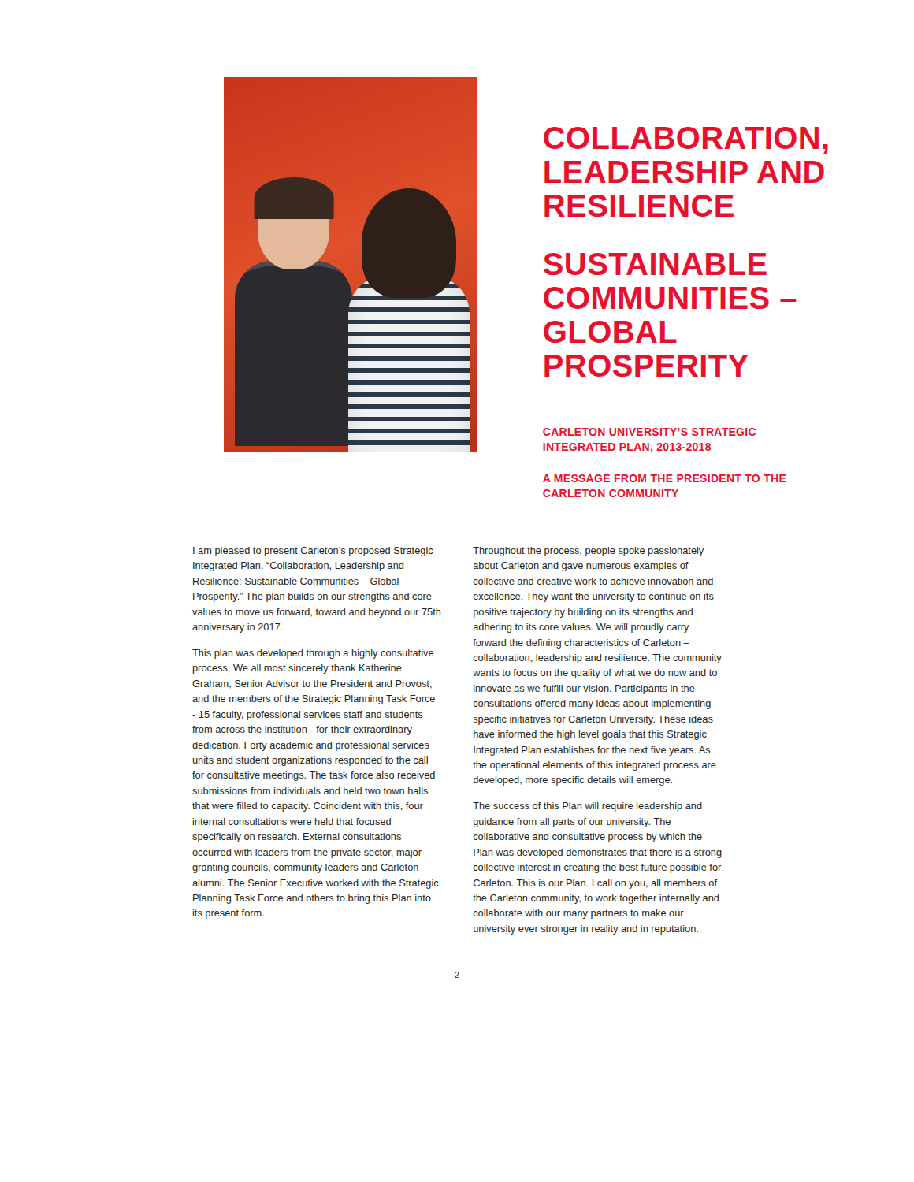Collaboration,
Leadership and
Resilience
Sustainable
Communities –
Global Prosperity
Carleton University’s Strategic
Integrated Plan, 2013-2018
A message from the President to the
Carleton community
I am pleased to present Carleton’s proposed Strategic Integrated Plan, “Collaboration, Leadership and Resilience: Sustainable Communities – Global Prosperity.” The plan builds on our strengths and core values to move us forward, toward and beyond our 75th anniversary in 2017.
This plan was developed through a highly consultative process. We all most sincerely thank Katherine Graham, Senior Advisor to the President and Provost, and the members of the Strategic Planning Task Force - 15 faculty, professional services staff and students from across the institution - for their extraordinary dedication. Forty academic and professional services units and student organizations responded to the call for consultative meetings. The task force also received submissions from individuals and held two town halls that were filled to capacity. Coincident with this, four internal consultations were held that focused specifically on research. External consultations occurred with leaders from the private sector, major granting councils, community leaders and Carleton alumni. The Senior Executive worked with the Strategic Planning Task Force and others to bring this Plan into its present form.
Throughout the process, people spoke passionately about Carleton and gave numerous examples of collective and creative work to achieve innovation and excellence. They want the university to continue on its positive trajectory by building on its strengths and adhering to its core values. We will proudly carry forward the defining characteristics of Carleton – collaboration, leadership and resilience. The community wants to focus on the quality of what we do now and to innovate as we fulfill our vision. Participants in the consultations offered many ideas about implementing specific initiatives for Carleton University. These ideas have informed the high level goals that this Strategic Integrated Plan establishes for the next five years. As the operational elements of this integrated process are developed, more specific details will emerge.
The success of this Plan will require leadership and guidance from all parts of our university. The collaborative and consultative process by which the Plan was developed demonstrates that there is a strong collective interest in creating the best future possible for Carleton. This is our Plan. I call on you, all members of the Carleton community, to work together internally and collaborate with our many partners to make our university ever stronger in reality and in reputation.
2